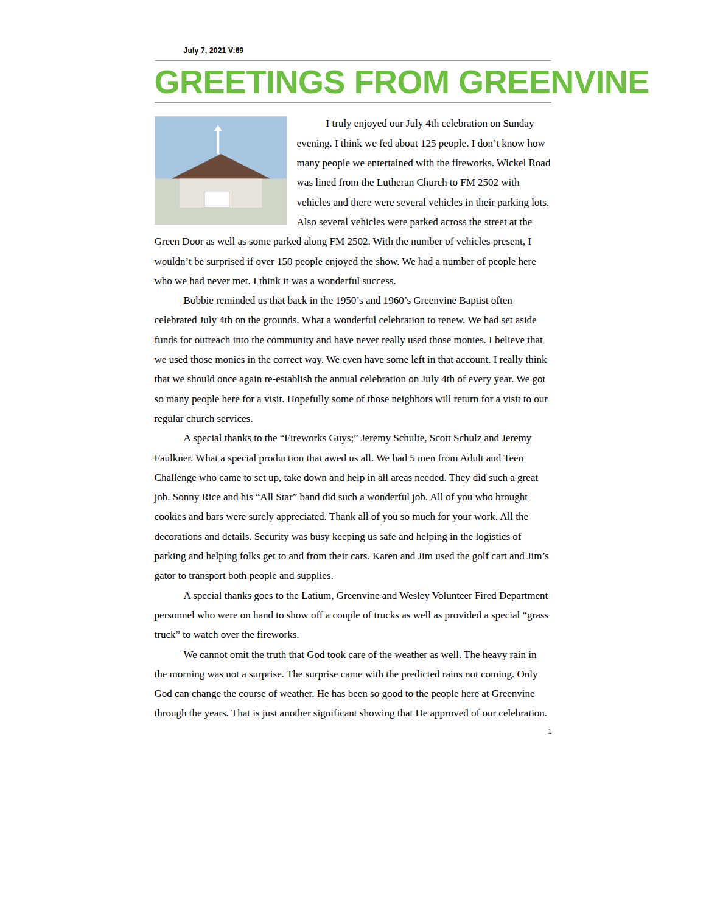July 7, 2021 V:69
GREETINGS FROM GREENVINE
I truly enjoyed our July 4th celebration on Sunday evening. I think we fed about 125 people. I don’t know how many people we entertained with the fireworks. Wickel Road was lined from the Lutheran Church to FM 2502 with vehicles and there were several vehicles in their parking lots. Also several vehicles were parked across the street at the Green Door as well as some parked along FM 2502. With the number of vehicles present, I wouldn’t be surprised if over 150 people enjoyed the show. We had a number of people here who we had never met. I think it was a wonderful success.
Bobbie reminded us that back in the 1950’s and 1960’s Greenvine Baptist often celebrated July 4th on the grounds. What a wonderful celebration to renew. We had set aside funds for outreach into the community and have never really used those monies. I believe that we used those monies in the correct way. We even have some left in that account. I really think that we should once again re-establish the annual celebration on July 4th of every year. We got so many people here for a visit. Hopefully some of those neighbors will return for a visit to our regular church services.
A special thanks to the “Fireworks Guys;” Jeremy Schulte, Scott Schulz and Jeremy Faulkner. What a special production that awed us all. We had 5 men from Adult and Teen Challenge who came to set up, take down and help in all areas needed. They did such a great job. Sonny Rice and his “All Star” band did such a wonderful job. All of you who brought cookies and bars were surely appreciated. Thank all of you so much for your work. All the decorations and details. Security was busy keeping us safe and helping in the logistics of parking and helping folks get to and from their cars. Karen and Jim used the golf cart and Jim’s gator to transport both people and supplies.
A special thanks goes to the Latium, Greenvine and Wesley Volunteer Fired Department personnel who were on hand to show off a couple of trucks as well as provided a special “grass truck” to watch over the fireworks.
We cannot omit the truth that God took care of the weather as well. The heavy rain in the morning was not a surprise. The surprise came with the predicted rains not coming. Only God can change the course of weather. He has been so good to the people here at Greenvine through the years. That is just another significant showing that He approved of our celebration.
1